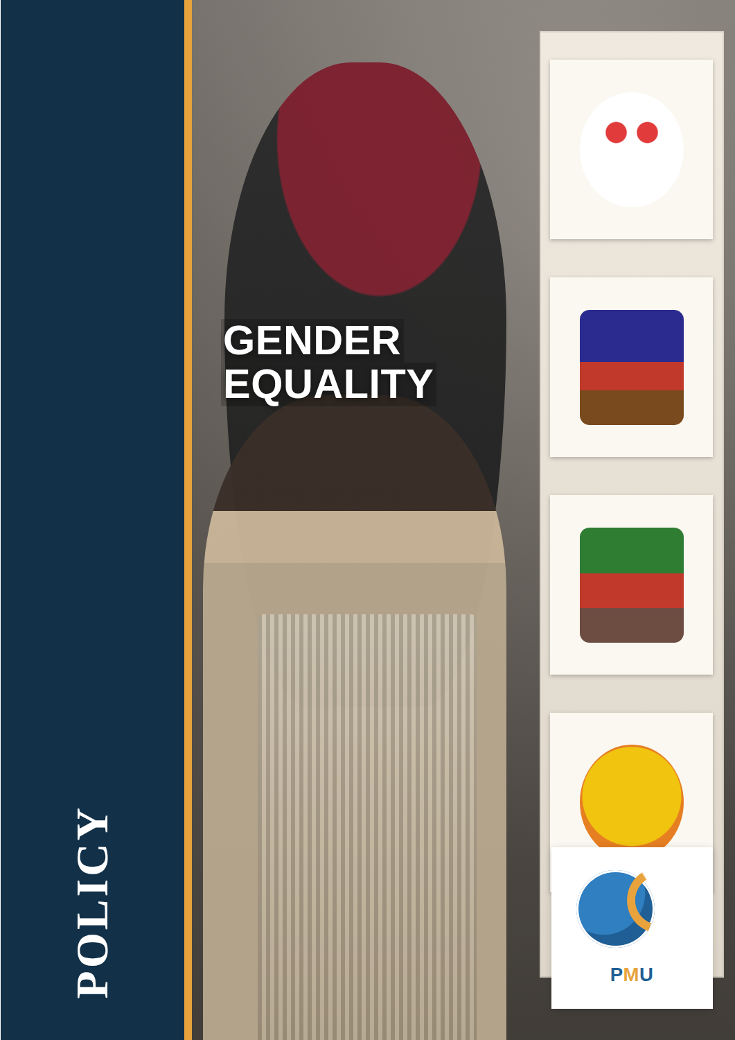GENDER EQUALITY
POLICY
PMU